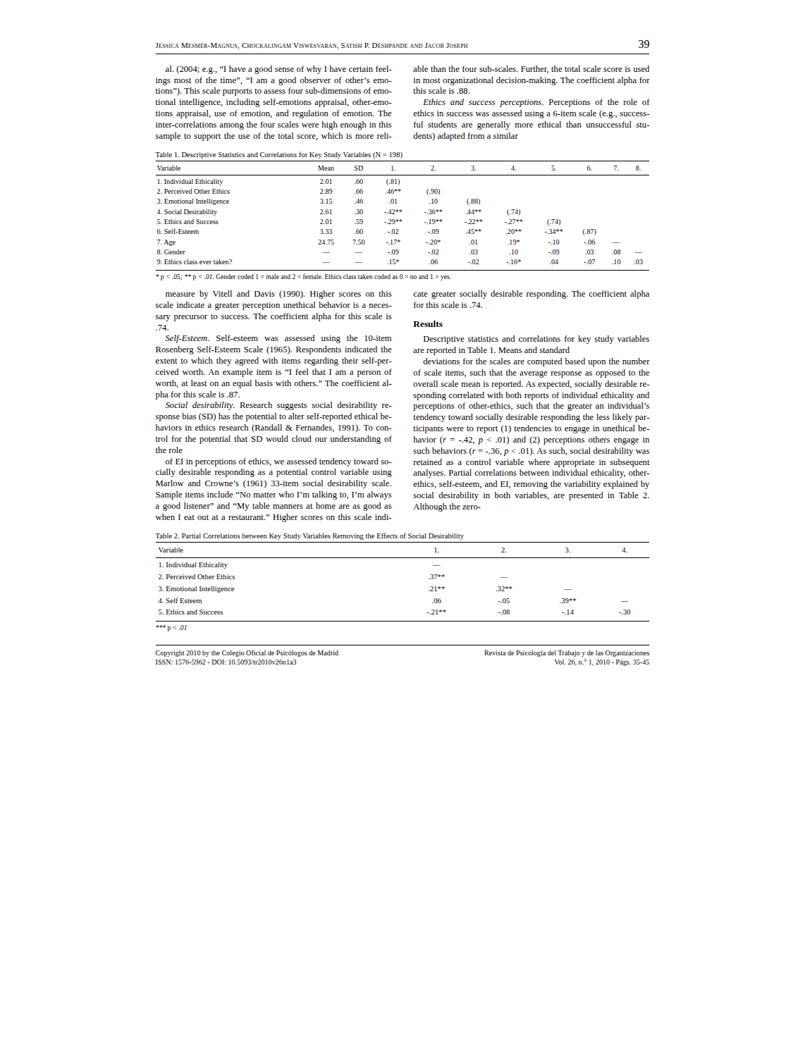Jessica Mesmer-Magnus, Chockalingam Viswesvaran, Satish P. Deshpande and Jacob Joseph 39
al. (2004; e.g., “I have a good sense of why I have certain feelings most of the time”, “I am a good observer of other’s emotions”). This scale purports to assess four sub-dimensions of emotional intelligence, including self-emotions appraisal, other-emotions appraisal, use of emotion, and regulation of emotion. The inter-correlations among the four scales were high enough in this sample to support the use of the total score, which is more reliable than the four sub-scales. Further, the total scale score is used in most organizational decision-making. The coefficient alpha for this scale is .88.
Ethics and success perceptions. Perceptions of the role of ethics in success was assessed using a 6-item scale (e.g., successful students are generally more ethical than unsuccessful students) adapted from a similar
Table 1. Descriptive Statistics and Correlations for Key Study Variables (N = 198)
| Variable | Mean | SD | 1. | 2. | 3. | 4. | 5. | 6. | 7. | 8. |
| --- | --- | --- | --- | --- | --- | --- | --- | --- | --- | --- |
| 1. Individual Ethicality | 2.01 | .60 | (.81) | | | | | | | |
| 2. Perceived Other Ethics | 2.89 | .66 | .46** | (.90) | | | | | | |
| 3. Emotional Intelligence | 3.15 | .46 | .01 | .10 | (.88) | | | | | |
| 4. Social Desirability | 2.61 | .30 | -.42** | -.36** | .44** | (.74) | | | | |
| 5. Ethics and Success | 2.01 | .59 | -.29** | -.19** | -.22** | -.27** | (.74) | | | |
| 6. Self-Esteem | 3.33 | .60 | -.02 | -.09 | .45** | .20** | -.34** | (.87) | | |
| 7. Age | 24.75 | 7.50 | -.17* | -.20* | .01 | .19* | -.10 | -.06 | — | |
| 8. Gender | — | — | -.09 | -.02 | .03 | .10 | -.09 | .03 | .08 | — |
| 9. Ethics class ever taken? | — | — | .15* | .06 | -.02 | -.16* | .04 | -.07 | .10 | .03 |
* p < .05; ** p < .01. Gender coded 1 = male and 2 = female. Ethics class taken coded as 0 = no and 1 = yes.
measure by Vitell and Davis (1990). Higher scores on this scale indicate a greater perception unethical behavior is a necessary precursor to success. The coefficient alpha for this scale is .74.
Self-Esteem. Self-esteem was assessed using the 10-item Rosenberg Self-Esteem Scale (1965). Respondents indicated the extent to which they agreed with items regarding their self-perceived worth. An example item is “I feel that I am a person of worth, at least on an equal basis with others.” The coefficient alpha for this scale is .87.
Social desirability. Research suggests social desirability response bias (SD) has the potential to alter self-reported ethical behaviors in ethics research (Randall & Fernandes, 1991). To control for the potential that SD would cloud our understanding of the role
of EI in perceptions of ethics, we assessed tendency toward socially desirable responding as a potential control variable using Marlow and Crowne’s (1961) 33-item social desirability scale. Sample items include “No matter who I’m talking to, I’m always a good listener” and “My table manners at home are as good as when I eat out at a restaurant.” Higher scores on this scale indicate greater socially desirable responding. The coefficient alpha for this scale is .74.
Results
Descriptive statistics and correlations for key study variables are reported in Table 1. Means and standard
deviations for the scales are computed based upon the number of scale items, such that the average response as opposed to the overall scale mean is reported. As expected, socially desirable responding correlated with both reports of individual ethicality and perceptions of other-ethics, such that the greater an individual’s tendency toward socially desirable responding the less likely participants were to report (1) tendencies to engage in unethical behavior (r = -.42, p < .01) and (2) perceptions others engage in such behaviors (r = -.36, p < .01). As such, social desirability was retained as a control variable where appropriate in subsequent analyses. Partial correlations between individual ethicality, other-ethics, self-esteem, and EI, removing the variability explained by social desirability in both variables, are presented in Table 2. Although the zero-
Table 2. Partial Correlations between Key Study Variables Removing the Effects of Social Desirability
| Variable | 1. | 2. | 3. | 4. |
| --- | --- | --- | --- | --- |
| 1. Individual Ethicality | — | | | |
| 2. Perceived Other Ethics | .37** | — | | |
| 3. Emotional Intelligence | .21** | .32** | — | |
| 4. Self Esteem | .06 | -.05 | .39** | — |
| 5. Ethics and Success | -.21** | -.08 | -.14 | -.30 |
*** p < .01
Copyright 2010 by the Colegio Oficial de Psicólogos de Madrid
ISSN: 1576-5962 - DOI: 10.5093/tr2010v26n1a3
Revista de Psicología del Trabajo y de las Organizaciones
Vol. 26, n.° 1, 2010 - Págs. 35-45